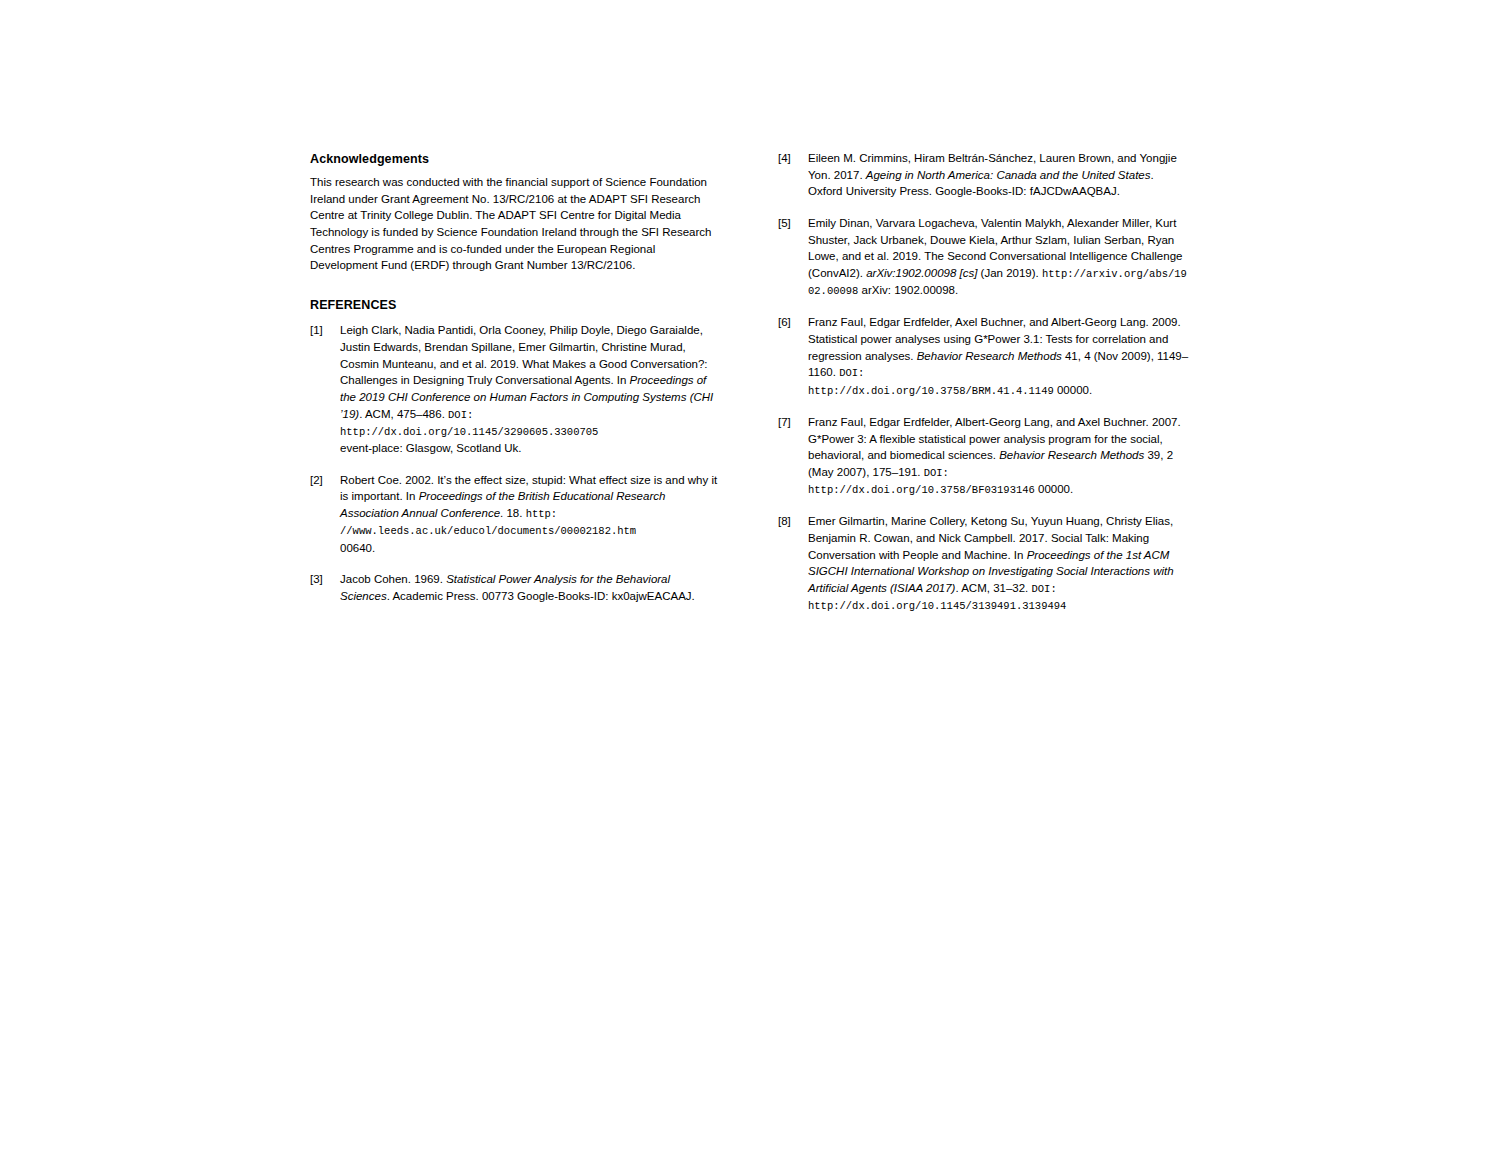Acknowledgements
This research was conducted with the financial support of Science Foundation Ireland under Grant Agreement No. 13/RC/2106 at the ADAPT SFI Research Centre at Trinity College Dublin. The ADAPT SFI Centre for Digital Media Technology is funded by Science Foundation Ireland through the SFI Research Centres Programme and is co-funded under the European Regional Development Fund (ERDF) through Grant Number 13/RC/2106.
REFERENCES
[1] Leigh Clark, Nadia Pantidi, Orla Cooney, Philip Doyle, Diego Garaialde, Justin Edwards, Brendan Spillane, Emer Gilmartin, Christine Murad, Cosmin Munteanu, and et al. 2019. What Makes a Good Conversation?: Challenges in Designing Truly Conversational Agents. In Proceedings of the 2019 CHI Conference on Human Factors in Computing Systems (CHI ’19). ACM, 475–486. DOI:
http://dx.doi.org/10.1145/3290605.3300705
event-place: Glasgow, Scotland Uk.
[2] Robert Coe. 2002. It’s the effect size, stupid: What effect size is and why it is important. In Proceedings of the British Educational Research Association Annual Conference. 18. http:
//www.leeds.ac.uk/educol/documents/00002182.htm
00640.
[3] Jacob Cohen. 1969. Statistical Power Analysis for the Behavioral Sciences. Academic Press. 00773 Google-Books-ID: kx0ajwEACAAJ.
[4] Eileen M. Crimmins, Hiram Beltrán-Sánchez, Lauren Brown, and Yongjie Yon. 2017. Ageing in North America: Canada and the United States. Oxford University Press. Google-Books-ID: fAJCDwAAQBAJ.
[5] Emily Dinan, Varvara Logacheva, Valentin Malykh, Alexander Miller, Kurt Shuster, Jack Urbanek, Douwe Kiela, Arthur Szlam, Iulian Serban, Ryan Lowe, and et al. 2019. The Second Conversational Intelligence Challenge (ConvAI2). arXiv:1902.00098 [cs] (Jan 2019). http://arxiv.org/abs/1902.00098 arXiv: 1902.00098.
[6] Franz Faul, Edgar Erdfelder, Axel Buchner, and Albert-Georg Lang. 2009. Statistical power analyses using G*Power 3.1: Tests for correlation and regression analyses. Behavior Research Methods 41, 4 (Nov 2009), 1149–1160. DOI:
http://dx.doi.org/10.3758/BRM.41.4.1149 00000.
[7] Franz Faul, Edgar Erdfelder, Albert-Georg Lang, and Axel Buchner. 2007. G*Power 3: A flexible statistical power analysis program for the social, behavioral, and biomedical sciences. Behavior Research Methods 39, 2 (May 2007), 175–191. DOI:
http://dx.doi.org/10.3758/BF03193146 00000.
[8] Emer Gilmartin, Marine Collery, Ketong Su, Yuyun Huang, Christy Elias, Benjamin R. Cowan, and Nick Campbell. 2017. Social Talk: Making Conversation with People and Machine. In Proceedings of the 1st ACM SIGCHI International Workshop on Investigating Social Interactions with Artificial Agents (ISIAA 2017). ACM, 31–32. DOI:
http://dx.doi.org/10.1145/3139491.3139494